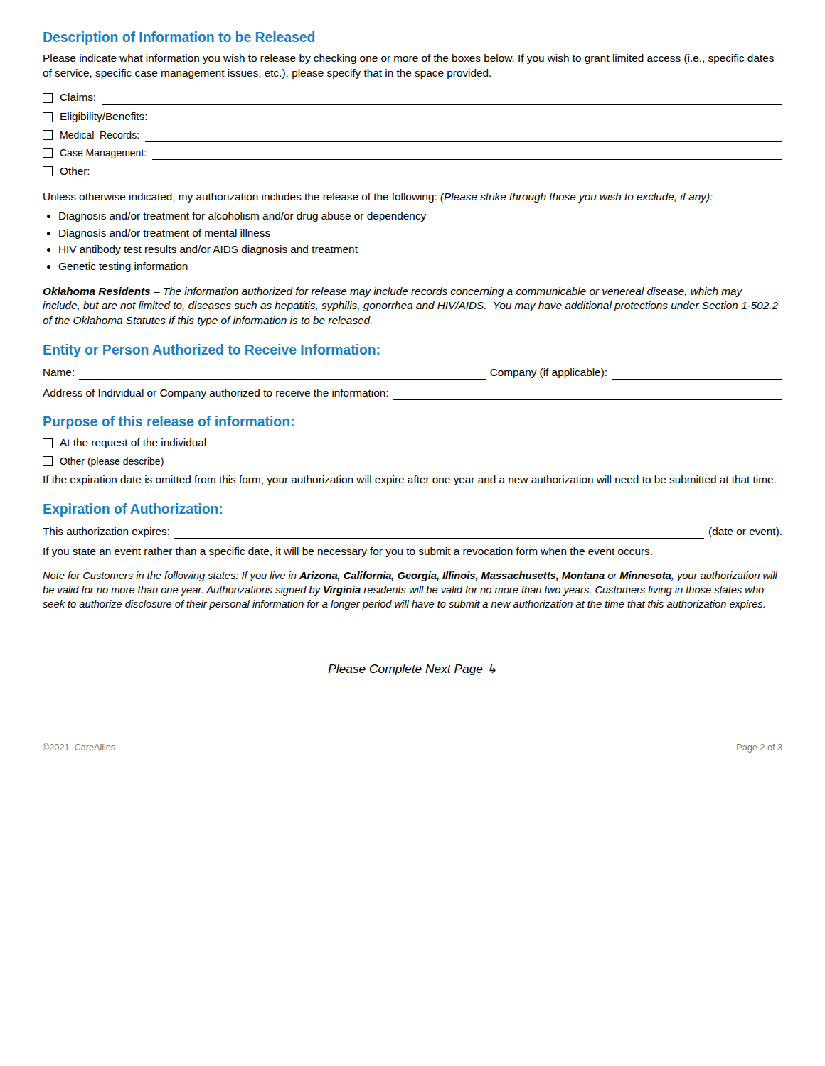Description of Information to be Released
Please indicate what information you wish to release by checking one or more of the boxes below. If you wish to grant limited access (i.e., specific dates of service, specific case management issues, etc.), please specify that in the space provided.
Claims:
Eligibility/Benefits:
Medical Records:
Case Management:
Other:
Unless otherwise indicated, my authorization includes the release of the following: (Please strike through those you wish to exclude, if any):
Diagnosis and/or treatment for alcoholism and/or drug abuse or dependency
Diagnosis and/or treatment of mental illness
HIV antibody test results and/or AIDS diagnosis and treatment
Genetic testing information
Oklahoma Residents – The information authorized for release may include records concerning a communicable or venereal disease, which may include, but are not limited to, diseases such as hepatitis, syphilis, gonorrhea and HIV/AIDS. You may have additional protections under Section 1-502.2 of the Oklahoma Statutes if this type of information is to be released.
Entity or Person Authorized to Receive Information:
Name: Company (if applicable):
Address of Individual or Company authorized to receive the information:
Purpose of this release of information:
At the request of the individual
Other (please describe)
If the expiration date is omitted from this form, your authorization will expire after one year and a new authorization will need to be submitted at that time.
Expiration of Authorization:
This authorization expires: (date or event).
If you state an event rather than a specific date, it will be necessary for you to submit a revocation form when the event occurs.
Note for Customers in the following states: If you live in Arizona, California, Georgia, Illinois, Massachusetts, Montana or Minnesota, your authorization will be valid for no more than one year. Authorizations signed by Virginia residents will be valid for no more than two years. Customers living in those states who seek to authorize disclosure of their personal information for a longer period will have to submit a new authorization at the time that this authorization expires.
Please Complete Next Page ↳
©2021 CareAllies Page 2 of 3